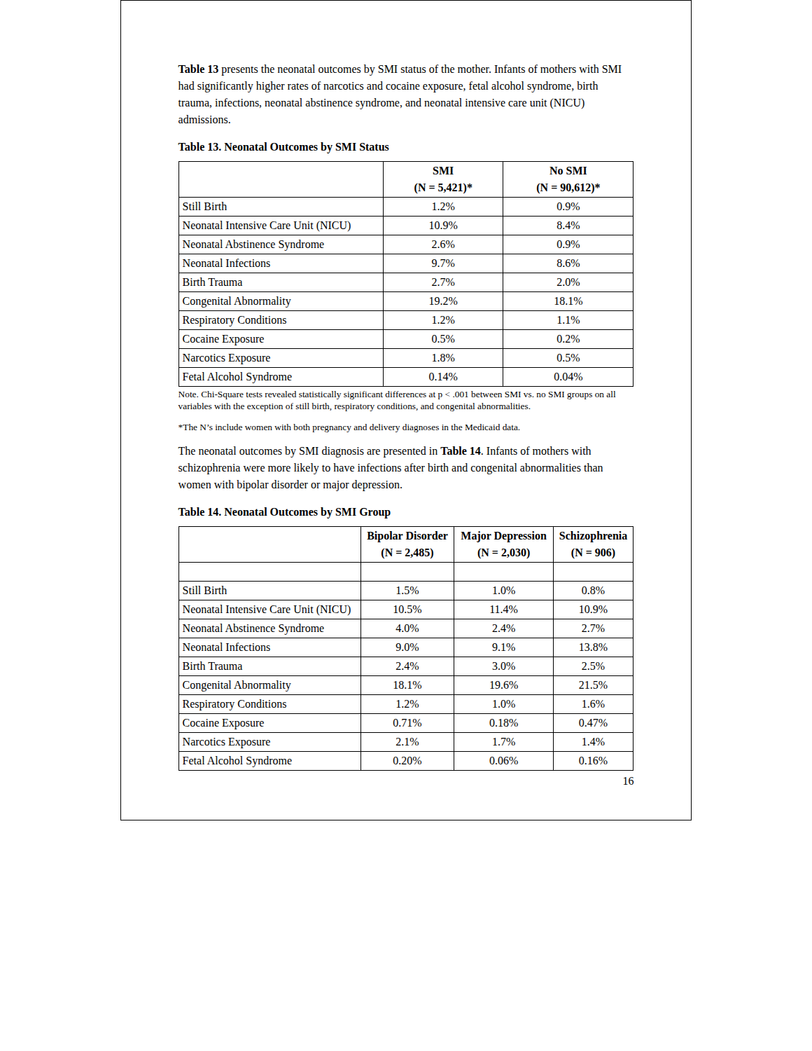Table 13 presents the neonatal outcomes by SMI status of the mother. Infants of mothers with SMI had significantly higher rates of narcotics and cocaine exposure, fetal alcohol syndrome, birth trauma, infections, neonatal abstinence syndrome, and neonatal intensive care unit (NICU) admissions.
Table 13. Neonatal Outcomes by SMI Status
| | SMI (N = 5,421)* | No SMI (N = 90,612)* |
| --- | --- | --- |
| Still Birth | 1.2% | 0.9% |
| Neonatal Intensive Care Unit (NICU) | 10.9% | 8.4% |
| Neonatal Abstinence Syndrome | 2.6% | 0.9% |
| Neonatal Infections | 9.7% | 8.6% |
| Birth Trauma | 2.7% | 2.0% |
| Congenital Abnormality | 19.2% | 18.1% |
| Respiratory Conditions | 1.2% | 1.1% |
| Cocaine Exposure | 0.5% | 0.2% |
| Narcotics Exposure | 1.8% | 0.5% |
| Fetal Alcohol Syndrome | 0.14% | 0.04% |
Note. Chi-Square tests revealed statistically significant differences at p < .001 between SMI vs. no SMI groups on all variables with the exception of still birth, respiratory conditions, and congenital abnormalities.
*The N’s include women with both pregnancy and delivery diagnoses in the Medicaid data.
The neonatal outcomes by SMI diagnosis are presented in Table 14. Infants of mothers with schizophrenia were more likely to have infections after birth and congenital abnormalities than women with bipolar disorder or major depression.
Table 14. Neonatal Outcomes by SMI Group
| | Bipolar Disorder (N = 2,485) | Major Depression (N = 2,030) | Schizophrenia (N = 906) |
| --- | --- | --- | --- |
| Still Birth | 1.5% | 1.0% | 0.8% |
| Neonatal Intensive Care Unit (NICU) | 10.5% | 11.4% | 10.9% |
| Neonatal Abstinence Syndrome | 4.0% | 2.4% | 2.7% |
| Neonatal Infections | 9.0% | 9.1% | 13.8% |
| Birth Trauma | 2.4% | 3.0% | 2.5% |
| Congenital Abnormality | 18.1% | 19.6% | 21.5% |
| Respiratory Conditions | 1.2% | 1.0% | 1.6% |
| Cocaine Exposure | 0.71% | 0.18% | 0.47% |
| Narcotics Exposure | 2.1% | 1.7% | 1.4% |
| Fetal Alcohol Syndrome | 0.20% | 0.06% | 0.16% |
16